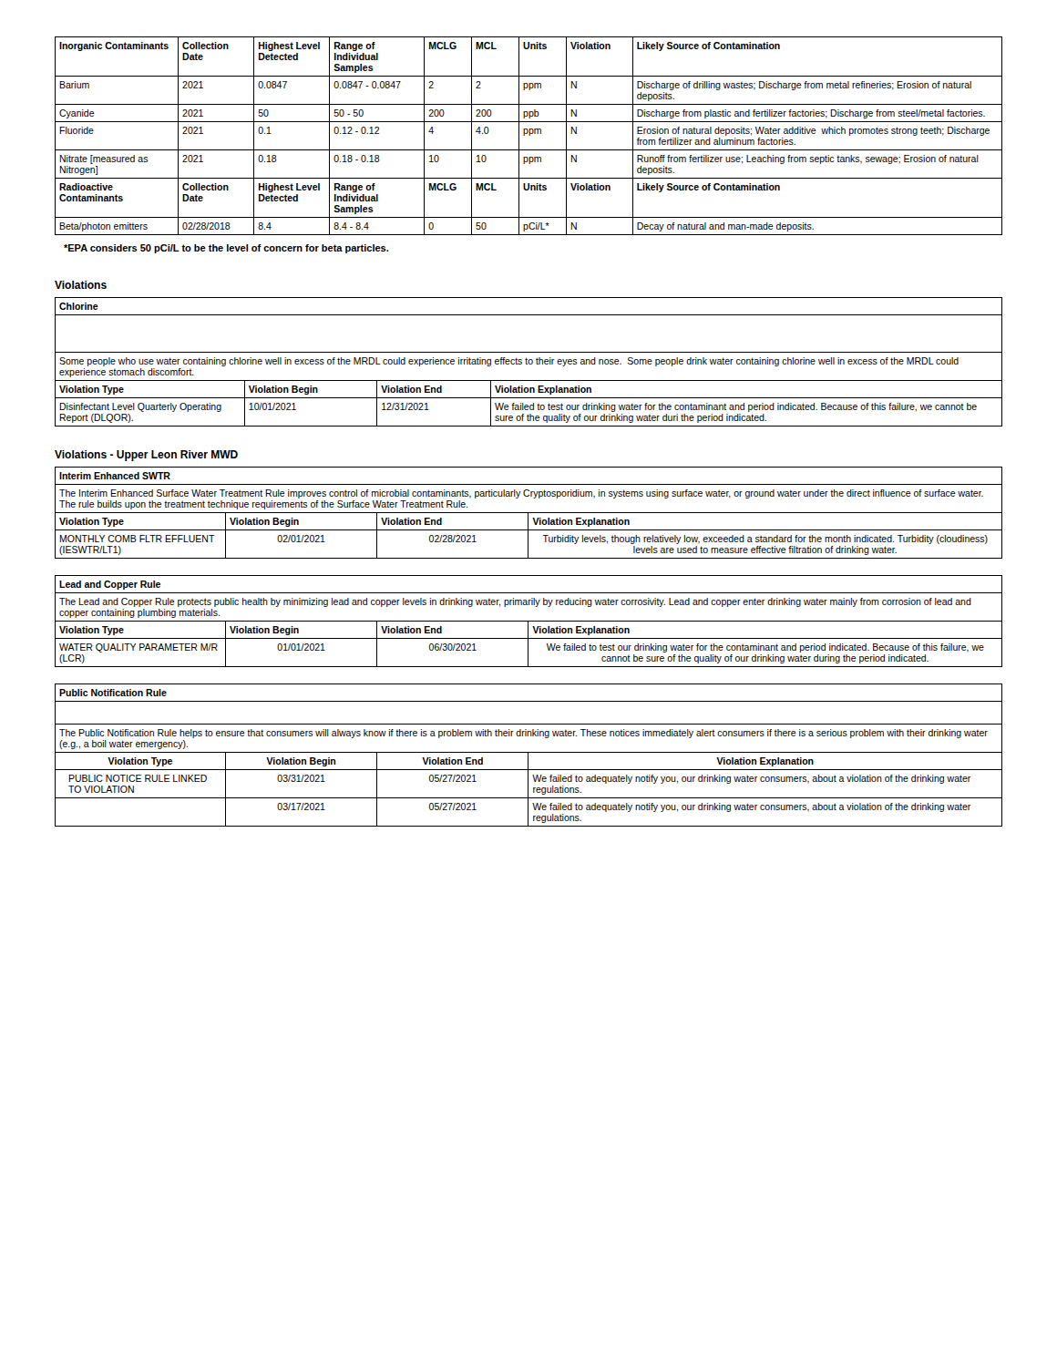| Inorganic Contaminants | Collection Date | Highest Level Detected | Range of Individual Samples | MCLG | MCL | Units | Violation | Likely Source of Contamination |
| --- | --- | --- | --- | --- | --- | --- | --- | --- |
| Barium | 2021 | 0.0847 | 0.0847 - 0.0847 | 2 | 2 | ppm | N | Discharge of drilling wastes; Discharge from metal refineries; Erosion of natural deposits. |
| Cyanide | 2021 | 50 | 50 - 50 | 200 | 200 | ppb | N | Discharge from plastic and fertilizer factories; Discharge from steel/metal factories. |
| Fluoride | 2021 | 0.1 | 0.12 - 0.12 | 4 | 4.0 | ppm | N | Erosion of natural deposits; Water additive which promotes strong teeth; Discharge from fertilizer and aluminum factories. |
| Nitrate [measured as Nitrogen] | 2021 | 0.18 | 0.18 - 0.18 | 10 | 10 | ppm | N | Runoff from fertilizer use; Leaching from septic tanks, sewage; Erosion of natural deposits. |
| Radioactive Contaminants | Collection Date | Highest Level Detected | Range of Individual Samples | MCLG | MCL | Units | Violation | Likely Source of Contamination |
| Beta/photon emitters | 02/28/2018 | 8.4 | 8.4 - 8.4 | 0 | 50 | pCi/L* | N | Decay of natural and man-made deposits. |
*EPA considers 50 pCi/L to be the level of concern for beta particles.
Violations
| Chlorine |
| Some people who use water containing chlorine well in excess of the MRDL could experience irritating effects to their eyes and nose. Some people drink water containing chlorine well in excess of the MRDL could experience stomach discomfort. |
| Violation Type | Violation Begin | Violation End | Violation Explanation |
| Disinfectant Level Quarterly Operating Report (DLQOR). | 10/01/2021 | 12/31/2021 | We failed to test our drinking water for the contaminant and period indicated. Because of this failure, we cannot be sure of the quality of our drinking water duri the period indicated. |
Violations - Upper Leon River MWD
| Interim Enhanced SWTR |
| The Interim Enhanced Surface Water Treatment Rule improves control of microbial contaminants, particularly Cryptosporidium, in systems using surface water, or ground water under the direct influence of surface water. The rule builds upon the treatment technique requirements of the Surface Water Treatment Rule. |
| Violation Type | Violation Begin | Violation End | Violation Explanation |
| MONTHLY COMB FLTR EFFLUENT (IESWTR/LT1) | 02/01/2021 | 02/28/2021 | Turbidity levels, though relatively low, exceeded a standard for the month indicated. Turbidity (cloudiness) levels are used to measure effective filtration of drinking water. |
| Lead and Copper Rule |
| The Lead and Copper Rule protects public health by minimizing lead and copper levels in drinking water, primarily by reducing water corrosivity. Lead and copper enter drinking water mainly from corrosion of lead and copper containing plumbing materials. |
| Violation Type | Violation Begin | Violation End | Violation Explanation |
| WATER QUALITY PARAMETER M/R (LCR) | 01/01/2021 | 06/30/2021 | We failed to test our drinking water for the contaminant and period indicated. Because of this failure, we cannot be sure of the quality of our drinking water during the period indicated. |
| Public Notification Rule |
| The Public Notification Rule helps to ensure that consumers will always know if there is a problem with their drinking water. These notices immediately alert consumers if there is a serious problem with their drinking water (e.g., a boil water emergency). |
| Violation Type | Violation Begin | Violation End | Violation Explanation |
| PUBLIC NOTICE RULE LINKED TO VIOLATION | 03/31/2021 | 05/27/2021 | We failed to adequately notify you, our drinking water consumers, about a violation of the drinking water regulations. |
| | 03/17/2021 | 05/27/2021 | We failed to adequately notify you, our drinking water consumers, about a violation of the drinking water regulations. |